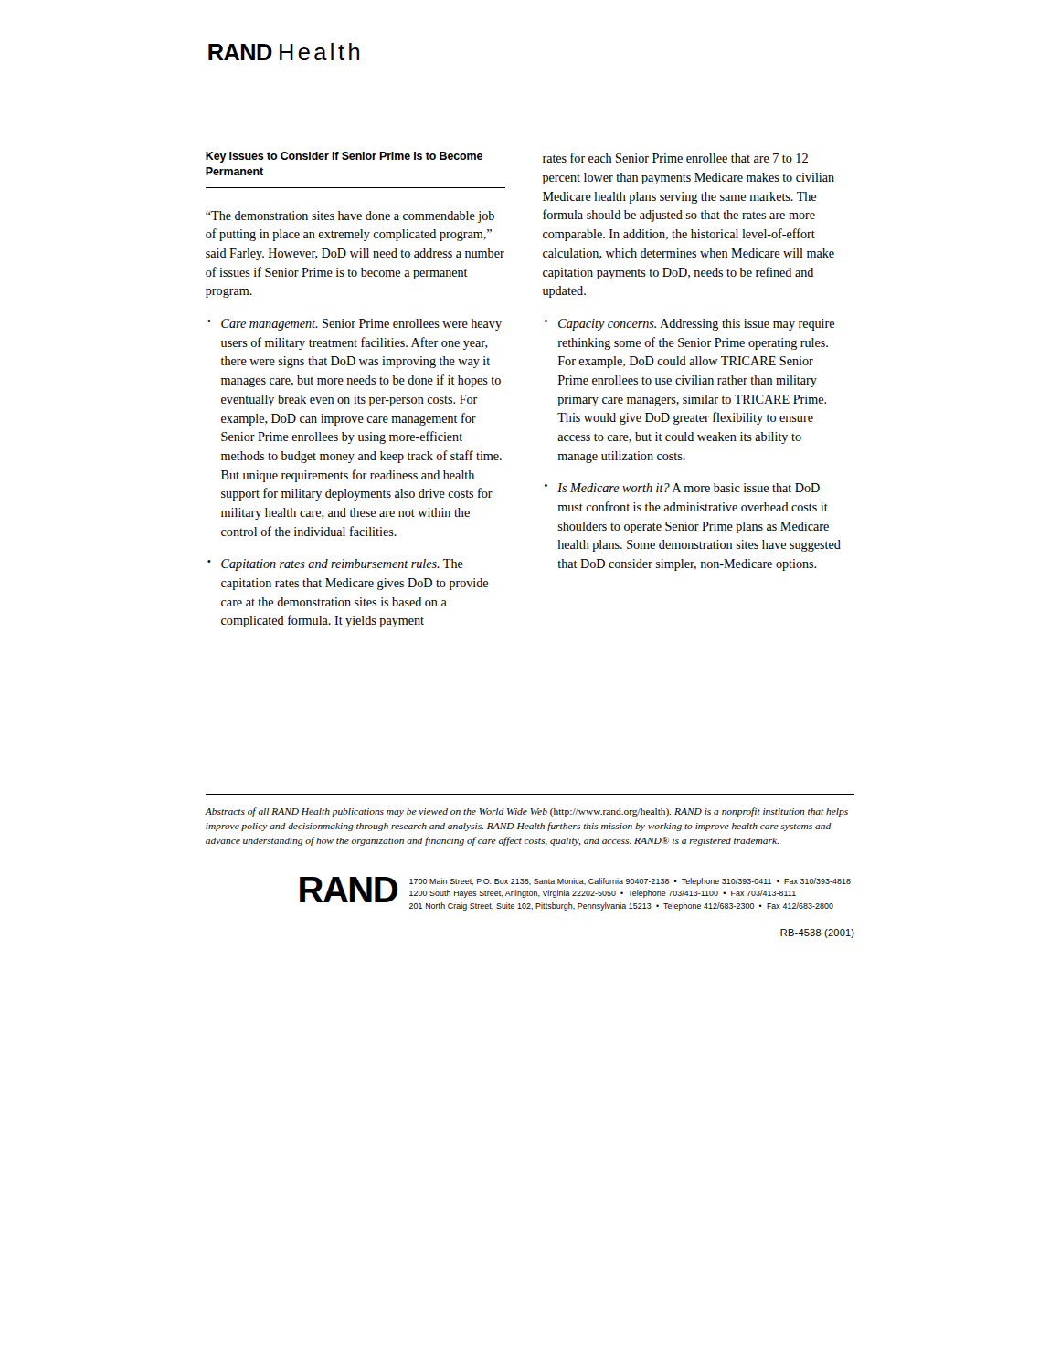RANDHealth
Key Issues to Consider If Senior Prime Is to Become Permanent
“The demonstration sites have done a commendable job of putting in place an extremely complicated program,” said Farley. However, DoD will need to address a number of issues if Senior Prime is to become a permanent program.
Care management. Senior Prime enrollees were heavy users of military treatment facilities. After one year, there were signs that DoD was improving the way it manages care, but more needs to be done if it hopes to eventually break even on its per-person costs. For example, DoD can improve care management for Senior Prime enrollees by using more-efficient methods to budget money and keep track of staff time. But unique requirements for readiness and health support for military deployments also drive costs for military health care, and these are not within the control of the individual facilities.
Capitation rates and reimbursement rules. The capitation rates that Medicare gives DoD to provide care at the demonstration sites is based on a complicated formula. It yields payment
rates for each Senior Prime enrollee that are 7 to 12 percent lower than payments Medicare makes to civilian Medicare health plans serving the same markets. The formula should be adjusted so that the rates are more comparable. In addition, the historical level-of-effort calculation, which determines when Medicare will make capitation payments to DoD, needs to be refined and updated.
Capacity concerns. Addressing this issue may require rethinking some of the Senior Prime operating rules. For example, DoD could allow TRICARE Senior Prime enrollees to use civilian rather than military primary care managers, similar to TRICARE Prime. This would give DoD greater flexibility to ensure access to care, but it could weaken its ability to manage utilization costs.
Is Medicare worth it? A more basic issue that DoD must confront is the administrative overhead costs it shoulders to operate Senior Prime plans as Medicare health plans. Some demonstration sites have suggested that DoD consider simpler, non-Medicare options.
Abstracts of all RAND Health publications may be viewed on the World Wide Web (http://www.rand.org/health). RAND is a nonprofit institution that helps improve policy and decisionmaking through research and analysis. RAND Health furthers this mission by working to improve health care systems and advance understanding of how the organization and financing of care affect costs, quality, and access. RAND® is a registered trademark.
RAND
1700 Main Street, P.O. Box 2138, Santa Monica, California 90407-2138 • Telephone 310/393-0411 • Fax 310/393-4818
1200 South Hayes Street, Arlington, Virginia 22202-5050 • Telephone 703/413-1100 • Fax 703/413-8111
201 North Craig Street, Suite 102, Pittsburgh, Pennsylvania 15213 • Telephone 412/683-2300 • Fax 412/683-2800
RB-4538 (2001)